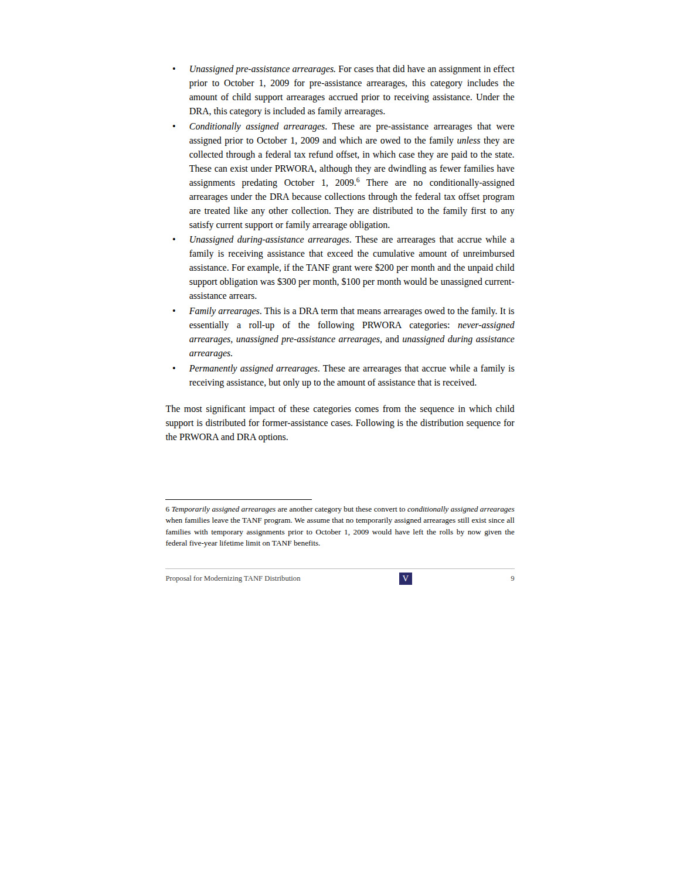Unassigned pre-assistance arrearages. For cases that did have an assignment in effect prior to October 1, 2009 for pre-assistance arrearages, this category includes the amount of child support arrearages accrued prior to receiving assistance. Under the DRA, this category is included as family arrearages.
Conditionally assigned arrearages. These are pre-assistance arrearages that were assigned prior to October 1, 2009 and which are owed to the family unless they are collected through a federal tax refund offset, in which case they are paid to the state. These can exist under PRWORA, although they are dwindling as fewer families have assignments predating October 1, 2009.6 There are no conditionally-assigned arrearages under the DRA because collections through the federal tax offset program are treated like any other collection. They are distributed to the family first to any satisfy current support or family arrearage obligation.
Unassigned during-assistance arrearages. These are arrearages that accrue while a family is receiving assistance that exceed the cumulative amount of unreimbursed assistance. For example, if the TANF grant were $200 per month and the unpaid child support obligation was $300 per month, $100 per month would be unassigned current-assistance arrears.
Family arrearages. This is a DRA term that means arrearages owed to the family. It is essentially a roll-up of the following PRWORA categories: never-assigned arrearages, unassigned pre-assistance arrearages, and unassigned during assistance arrearages.
Permanently assigned arrearages. These are arrearages that accrue while a family is receiving assistance, but only up to the amount of assistance that is received.
The most significant impact of these categories comes from the sequence in which child support is distributed for former-assistance cases. Following is the distribution sequence for the PRWORA and DRA options.
6 Temporarily assigned arrearages are another category but these convert to conditionally assigned arrearages when families leave the TANF program. We assume that no temporarily assigned arrearages still exist since all families with temporary assignments prior to October 1, 2009 would have left the rolls by now given the federal five-year lifetime limit on TANF benefits.
Proposal for Modernizing TANF Distribution
V
9